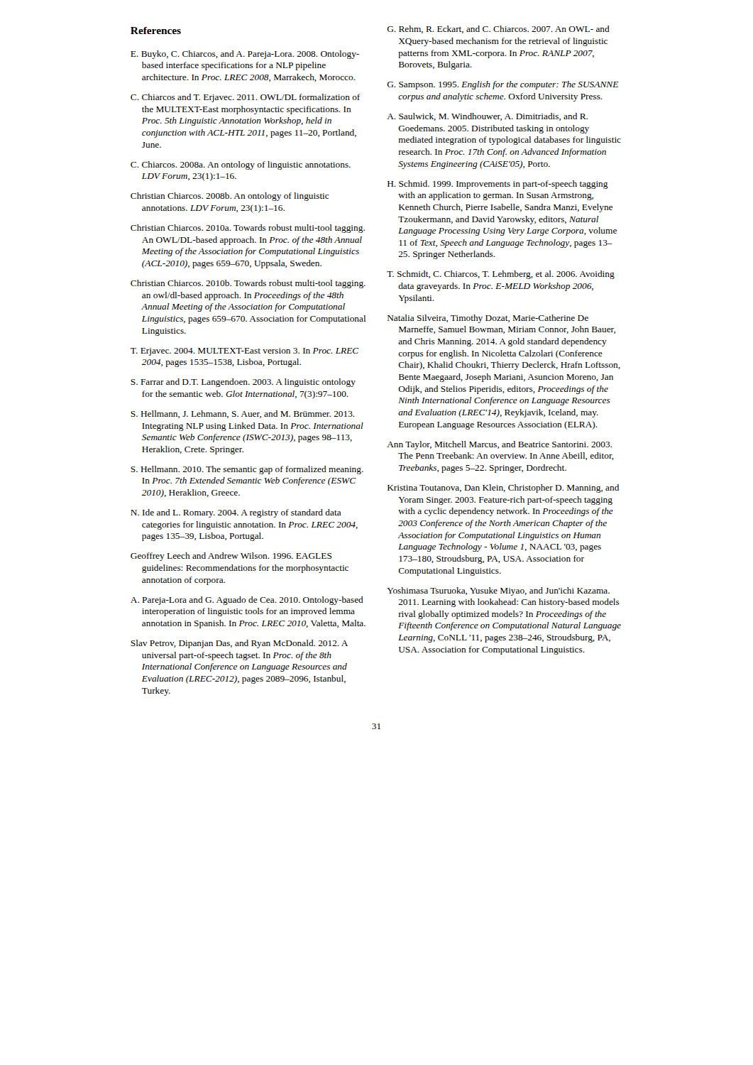References
E. Buyko, C. Chiarcos, and A. Pareja-Lora. 2008. Ontology-based interface specifications for a NLP pipeline architecture. In Proc. LREC 2008, Marrakech, Morocco.
C. Chiarcos and T. Erjavec. 2011. OWL/DL formalization of the MULTEXT-East morphosyntactic specifications. In Proc. 5th Linguistic Annotation Workshop, held in conjunction with ACL-HTL 2011, pages 11–20, Portland, June.
C. Chiarcos. 2008a. An ontology of linguistic annotations. LDV Forum, 23(1):1–16.
Christian Chiarcos. 2008b. An ontology of linguistic annotations. LDV Forum, 23(1):1–16.
Christian Chiarcos. 2010a. Towards robust multi-tool tagging. An OWL/DL-based approach. In Proc. of the 48th Annual Meeting of the Association for Computational Linguistics (ACL-2010), pages 659–670, Uppsala, Sweden.
Christian Chiarcos. 2010b. Towards robust multi-tool tagging. an owl/dl-based approach. In Proceedings of the 48th Annual Meeting of the Association for Computational Linguistics, pages 659–670. Association for Computational Linguistics.
T. Erjavec. 2004. MULTEXT-East version 3. In Proc. LREC 2004, pages 1535–1538, Lisboa, Portugal.
S. Farrar and D.T. Langendoen. 2003. A linguistic ontology for the semantic web. Glot International, 7(3):97–100.
S. Hellmann, J. Lehmann, S. Auer, and M. Brümmer. 2013. Integrating NLP using Linked Data. In Proc. International Semantic Web Conference (ISWC-2013), pages 98–113, Heraklion, Crete. Springer.
S. Hellmann. 2010. The semantic gap of formalized meaning. In Proc. 7th Extended Semantic Web Conference (ESWC 2010), Heraklion, Greece.
N. Ide and L. Romary. 2004. A registry of standard data categories for linguistic annotation. In Proc. LREC 2004, pages 135–39, Lisboa, Portugal.
Geoffrey Leech and Andrew Wilson. 1996. EAGLES guidelines: Recommendations for the morphosyntactic annotation of corpora.
A. Pareja-Lora and G. Aguado de Cea. 2010. Ontology-based interoperation of linguistic tools for an improved lemma annotation in Spanish. In Proc. LREC 2010, Valetta, Malta.
Slav Petrov, Dipanjan Das, and Ryan McDonald. 2012. A universal part-of-speech tagset. In Proc. of the 8th International Conference on Language Resources and Evaluation (LREC-2012), pages 2089–2096, Istanbul, Turkey.
G. Rehm, R. Eckart, and C. Chiarcos. 2007. An OWL- and XQuery-based mechanism for the retrieval of linguistic patterns from XML-corpora. In Proc. RANLP 2007, Borovets, Bulgaria.
G. Sampson. 1995. English for the computer: The SUSANNE corpus and analytic scheme. Oxford University Press.
A. Saulwick, M. Windhouwer, A. Dimitriadis, and R. Goedemans. 2005. Distributed tasking in ontology mediated integration of typological databases for linguistic research. In Proc. 17th Conf. on Advanced Information Systems Engineering (CAiSE'05), Porto.
H. Schmid. 1999. Improvements in part-of-speech tagging with an application to german. In Susan Armstrong, Kenneth Church, Pierre Isabelle, Sandra Manzi, Evelyne Tzoukermann, and David Yarowsky, editors, Natural Language Processing Using Very Large Corpora, volume 11 of Text, Speech and Language Technology, pages 13–25. Springer Netherlands.
T. Schmidt, C. Chiarcos, T. Lehmberg, et al. 2006. Avoiding data graveyards. In Proc. E-MELD Workshop 2006, Ypsilanti.
Natalia Silveira, Timothy Dozat, Marie-Catherine De Marneffe, Samuel Bowman, Miriam Connor, John Bauer, and Chris Manning. 2014. A gold standard dependency corpus for english. In Nicoletta Calzolari (Conference Chair), Khalid Choukri, Thierry Declerck, Hrafn Loftsson, Bente Maegaard, Joseph Mariani, Asuncion Moreno, Jan Odijk, and Stelios Piperidis, editors, Proceedings of the Ninth International Conference on Language Resources and Evaluation (LREC'14), Reykjavik, Iceland, may. European Language Resources Association (ELRA).
Ann Taylor, Mitchell Marcus, and Beatrice Santorini. 2003. The Penn Treebank: An overview. In Anne Abeill, editor, Treebanks, pages 5–22. Springer, Dordrecht.
Kristina Toutanova, Dan Klein, Christopher D. Manning, and Yoram Singer. 2003. Feature-rich part-of-speech tagging with a cyclic dependency network. In Proceedings of the 2003 Conference of the North American Chapter of the Association for Computational Linguistics on Human Language Technology - Volume 1, NAACL '03, pages 173–180, Stroudsburg, PA, USA. Association for Computational Linguistics.
Yoshimasa Tsuruoka, Yusuke Miyao, and Jun'ichi Kazama. 2011. Learning with lookahead: Can history-based models rival globally optimized models? In Proceedings of the Fifteenth Conference on Computational Natural Language Learning, CoNLL '11, pages 238–246, Stroudsburg, PA, USA. Association for Computational Linguistics.
31